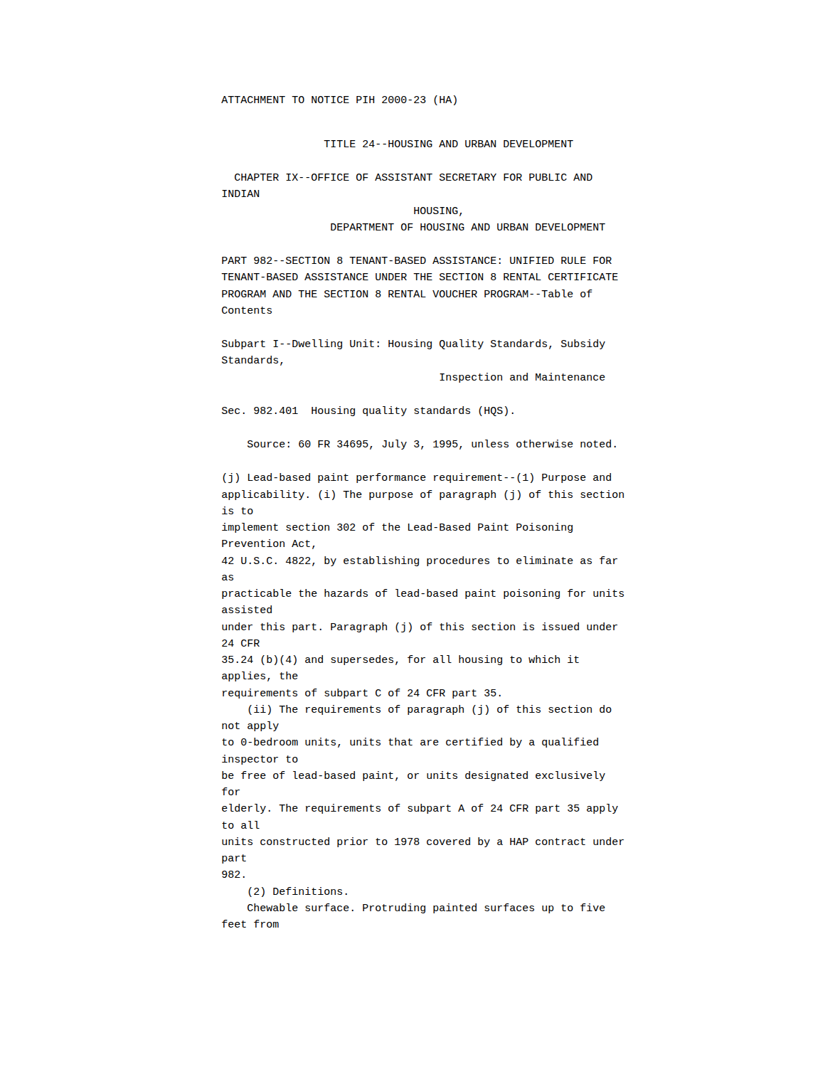ATTACHMENT TO NOTICE PIH 2000-23 (HA)
                TITLE 24--HOUSING AND URBAN DEVELOPMENT
  CHAPTER IX--OFFICE OF ASSISTANT SECRETARY FOR PUBLIC AND INDIAN
                              HOUSING,
                 DEPARTMENT OF HOUSING AND URBAN DEVELOPMENT
PART 982--SECTION 8 TENANT-BASED ASSISTANCE: UNIFIED RULE FOR
TENANT-BASED ASSISTANCE UNDER THE SECTION 8 RENTAL CERTIFICATE
PROGRAM AND THE SECTION 8 RENTAL VOUCHER PROGRAM--Table of
Contents
Subpart I--Dwelling Unit: Housing Quality Standards, Subsidy
Standards,
                                  Inspection and Maintenance
Sec. 982.401  Housing quality standards (HQS).
    Source: 60 FR 34695, July 3, 1995, unless otherwise noted.
(j) Lead-based paint performance requirement--(1) Purpose and
applicability. (i) The purpose of paragraph (j) of this section
is to
implement section 302 of the Lead-Based Paint Poisoning
Prevention Act,
42 U.S.C. 4822, by establishing procedures to eliminate as far
as
practicable the hazards of lead-based paint poisoning for units
assisted
under this part. Paragraph (j) of this section is issued under
24 CFR
35.24 (b)(4) and supersedes, for all housing to which it
applies, the
requirements of subpart C of 24 CFR part 35.
    (ii) The requirements of paragraph (j) of this section do
not apply
to 0-bedroom units, units that are certified by a qualified
inspector to
be free of lead-based paint, or units designated exclusively for
elderly. The requirements of subpart A of 24 CFR part 35 apply
to all
units constructed prior to 1978 covered by a HAP contract under
part
982.
    (2) Definitions.
    Chewable surface. Protruding painted surfaces up to five
feet from